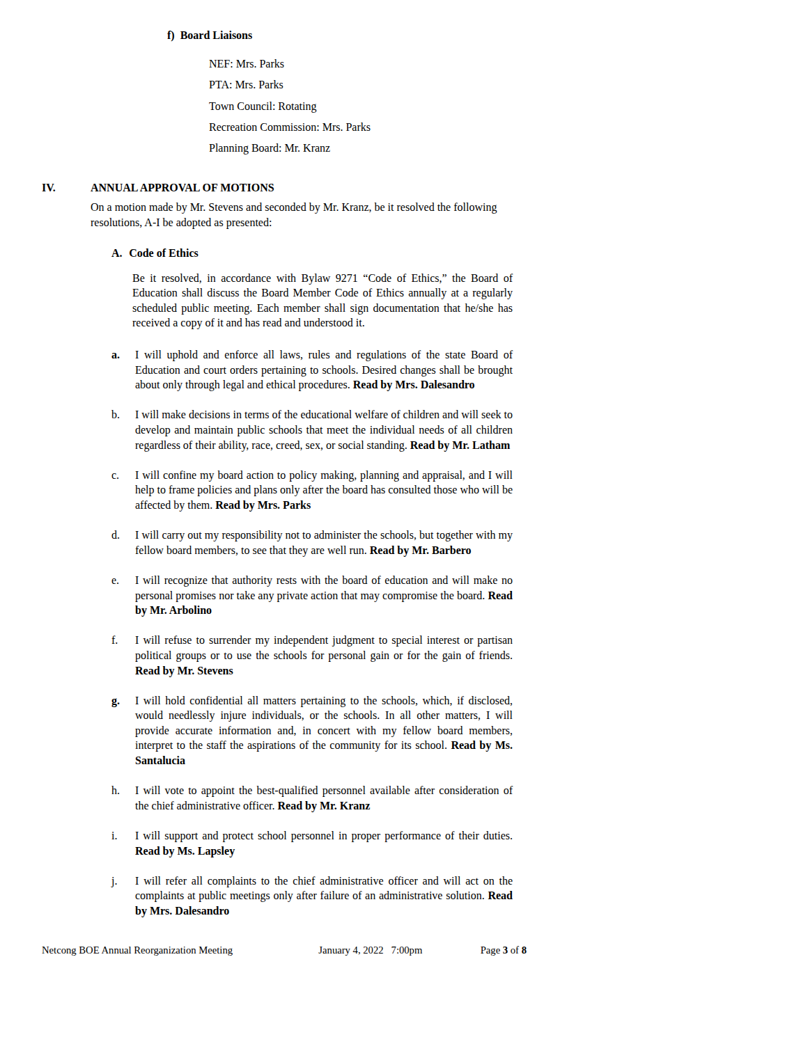f) Board Liaisons
NEF: Mrs. Parks
PTA: Mrs. Parks
Town Council: Rotating
Recreation Commission: Mrs. Parks
Planning Board: Mr. Kranz
IV. ANNUAL APPROVAL OF MOTIONS
On a motion made by Mr. Stevens and seconded by Mr. Kranz, be it resolved the following resolutions, A-I be adopted as presented:
A. Code of Ethics
Be it resolved, in accordance with Bylaw 9271 “Code of Ethics,” the Board of Education shall discuss the Board Member Code of Ethics annually at a regularly scheduled public meeting. Each member shall sign documentation that he/she has received a copy of it and has read and understood it.
a. I will uphold and enforce all laws, rules and regulations of the state Board of Education and court orders pertaining to schools. Desired changes shall be brought about only through legal and ethical procedures. Read by Mrs. Dalesandro
b. I will make decisions in terms of the educational welfare of children and will seek to develop and maintain public schools that meet the individual needs of all children regardless of their ability, race, creed, sex, or social standing. Read by Mr. Latham
c. I will confine my board action to policy making, planning and appraisal, and I will help to frame policies and plans only after the board has consulted those who will be affected by them. Read by Mrs. Parks
d. I will carry out my responsibility not to administer the schools, but together with my fellow board members, to see that they are well run. Read by Mr. Barbero
e. I will recognize that authority rests with the board of education and will make no personal promises nor take any private action that may compromise the board. Read by Mr. Arbolino
f. I will refuse to surrender my independent judgment to special interest or partisan political groups or to use the schools for personal gain or for the gain of friends. Read by Mr. Stevens
g. I will hold confidential all matters pertaining to the schools, which, if disclosed, would needlessly injure individuals, or the schools. In all other matters, I will provide accurate information and, in concert with my fellow board members, interpret to the staff the aspirations of the community for its school. Read by Ms. Santalucia
h. I will vote to appoint the best-qualified personnel available after consideration of the chief administrative officer. Read by Mr. Kranz
i. I will support and protect school personnel in proper performance of their duties. Read by Ms. Lapsley
j. I will refer all complaints to the chief administrative officer and will act on the complaints at public meetings only after failure of an administrative solution. Read by Mrs. Dalesandro
Netcong BOE Annual Reorganization Meeting
January 4, 2022 7:00pm
Page 3 of 8